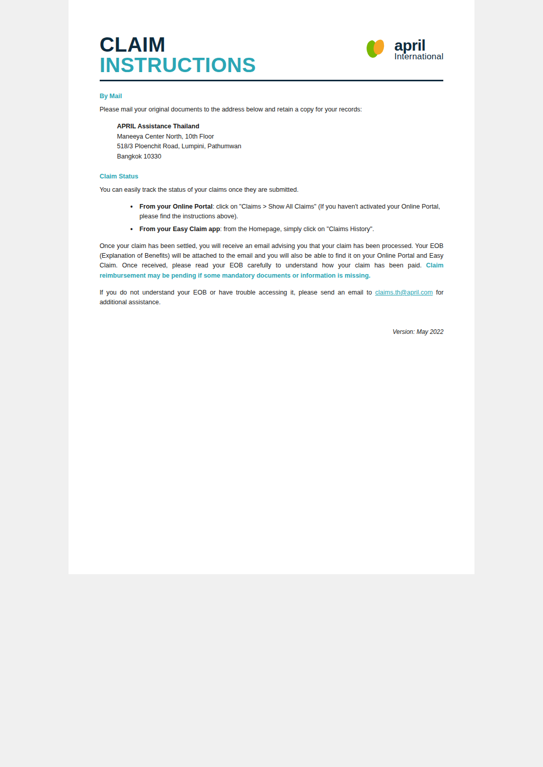CLAIM INSTRUCTIONS
april International
By Mail
Please mail your original documents to the address below and retain a copy for your records:
APRIL Assistance Thailand
Maneeya Center North, 10th Floor
518/3 Ploenchit Road, Lumpini, Pathumwan
Bangkok 10330
Claim Status
You can easily track the status of your claims once they are submitted.
From your Online Portal: click on "Claims > Show All Claims" (If you haven't activated your Online Portal, please find the instructions above).
From your Easy Claim app: from the Homepage, simply click on "Claims History".
Once your claim has been settled, you will receive an email advising you that your claim has been processed. Your EOB (Explanation of Benefits) will be attached to the email and you will also be able to find it on your Online Portal and Easy Claim. Once received, please read your EOB carefully to understand how your claim has been paid. Claim reimbursement may be pending if some mandatory documents or information is missing.
If you do not understand your EOB or have trouble accessing it, please send an email to claims.th@april.com for additional assistance.
Version: May 2022